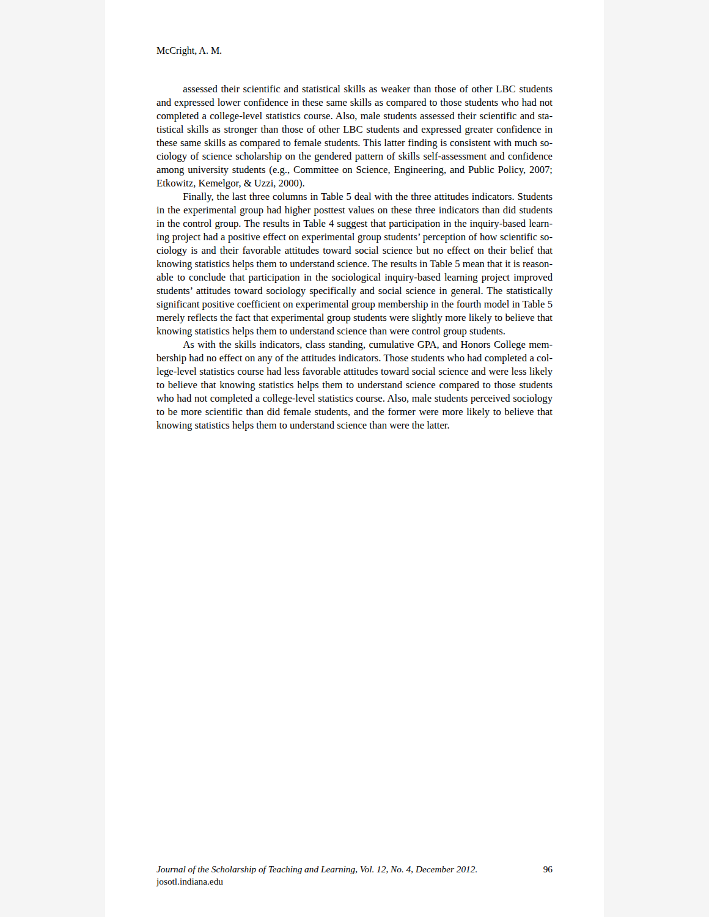McCright, A. M.
assessed their scientific and statistical skills as weaker than those of other LBC students and expressed lower confidence in these same skills as compared to those students who had not completed a college-level statistics course. Also, male students assessed their scientific and statistical skills as stronger than those of other LBC students and expressed greater confidence in these same skills as compared to female students. This latter finding is consistent with much sociology of science scholarship on the gendered pattern of skills self-assessment and confidence among university students (e.g., Committee on Science, Engineering, and Public Policy, 2007; Etkowitz, Kemelgor, & Uzzi, 2000).
Finally, the last three columns in Table 5 deal with the three attitudes indicators. Students in the experimental group had higher posttest values on these three indicators than did students in the control group. The results in Table 4 suggest that participation in the inquiry-based learning project had a positive effect on experimental group students’ perception of how scientific sociology is and their favorable attitudes toward social science but no effect on their belief that knowing statistics helps them to understand science. The results in Table 5 mean that it is reasonable to conclude that participation in the sociological inquiry-based learning project improved students’ attitudes toward sociology specifically and social science in general. The statistically significant positive coefficient on experimental group membership in the fourth model in Table 5 merely reflects the fact that experimental group students were slightly more likely to believe that knowing statistics helps them to understand science than were control group students.
As with the skills indicators, class standing, cumulative GPA, and Honors College membership had no effect on any of the attitudes indicators. Those students who had completed a college-level statistics course had less favorable attitudes toward social science and were less likely to believe that knowing statistics helps them to understand science compared to those students who had not completed a college-level statistics course. Also, male students perceived sociology to be more scientific than did female students, and the former were more likely to believe that knowing statistics helps them to understand science than were the latter.
Journal of the Scholarship of Teaching and Learning, Vol. 12, No. 4, December 2012.
josotl.indiana.edu
96